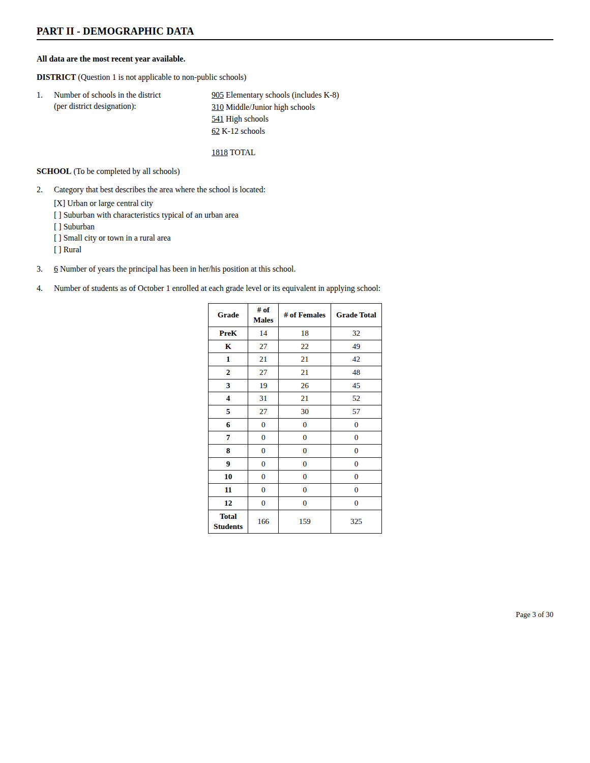PART II - DEMOGRAPHIC DATA
All data are the most recent year available.
DISTRICT (Question 1 is not applicable to non-public schools)
1.
Number of schools in the district
(per district designation):
905 Elementary schools (includes K-8)
310 Middle/Junior high schools
541 High schools
62 K-12 schools
1818 TOTAL
SCHOOL (To be completed by all schools)
2.
Category that best describes the area where the school is located:
[X] Urban or large central city
[ ] Suburban with characteristics typical of an urban area
[ ] Suburban
[ ] Small city or town in a rural area
[ ] Rural
3.
6 Number of years the principal has been in her/his position at this school.
4.
Number of students as of October 1 enrolled at each grade level or its equivalent in applying school:
| Grade | # of Males | # of Females | Grade Total |
| --- | --- | --- | --- |
| PreK | 14 | 18 | 32 |
| K | 27 | 22 | 49 |
| 1 | 21 | 21 | 42 |
| 2 | 27 | 21 | 48 |
| 3 | 19 | 26 | 45 |
| 4 | 31 | 21 | 52 |
| 5 | 27 | 30 | 57 |
| 6 | 0 | 0 | 0 |
| 7 | 0 | 0 | 0 |
| 8 | 0 | 0 | 0 |
| 9 | 0 | 0 | 0 |
| 10 | 0 | 0 | 0 |
| 11 | 0 | 0 | 0 |
| 12 | 0 | 0 | 0 |
| Total Students | 166 | 159 | 325 |
Page 3 of 30